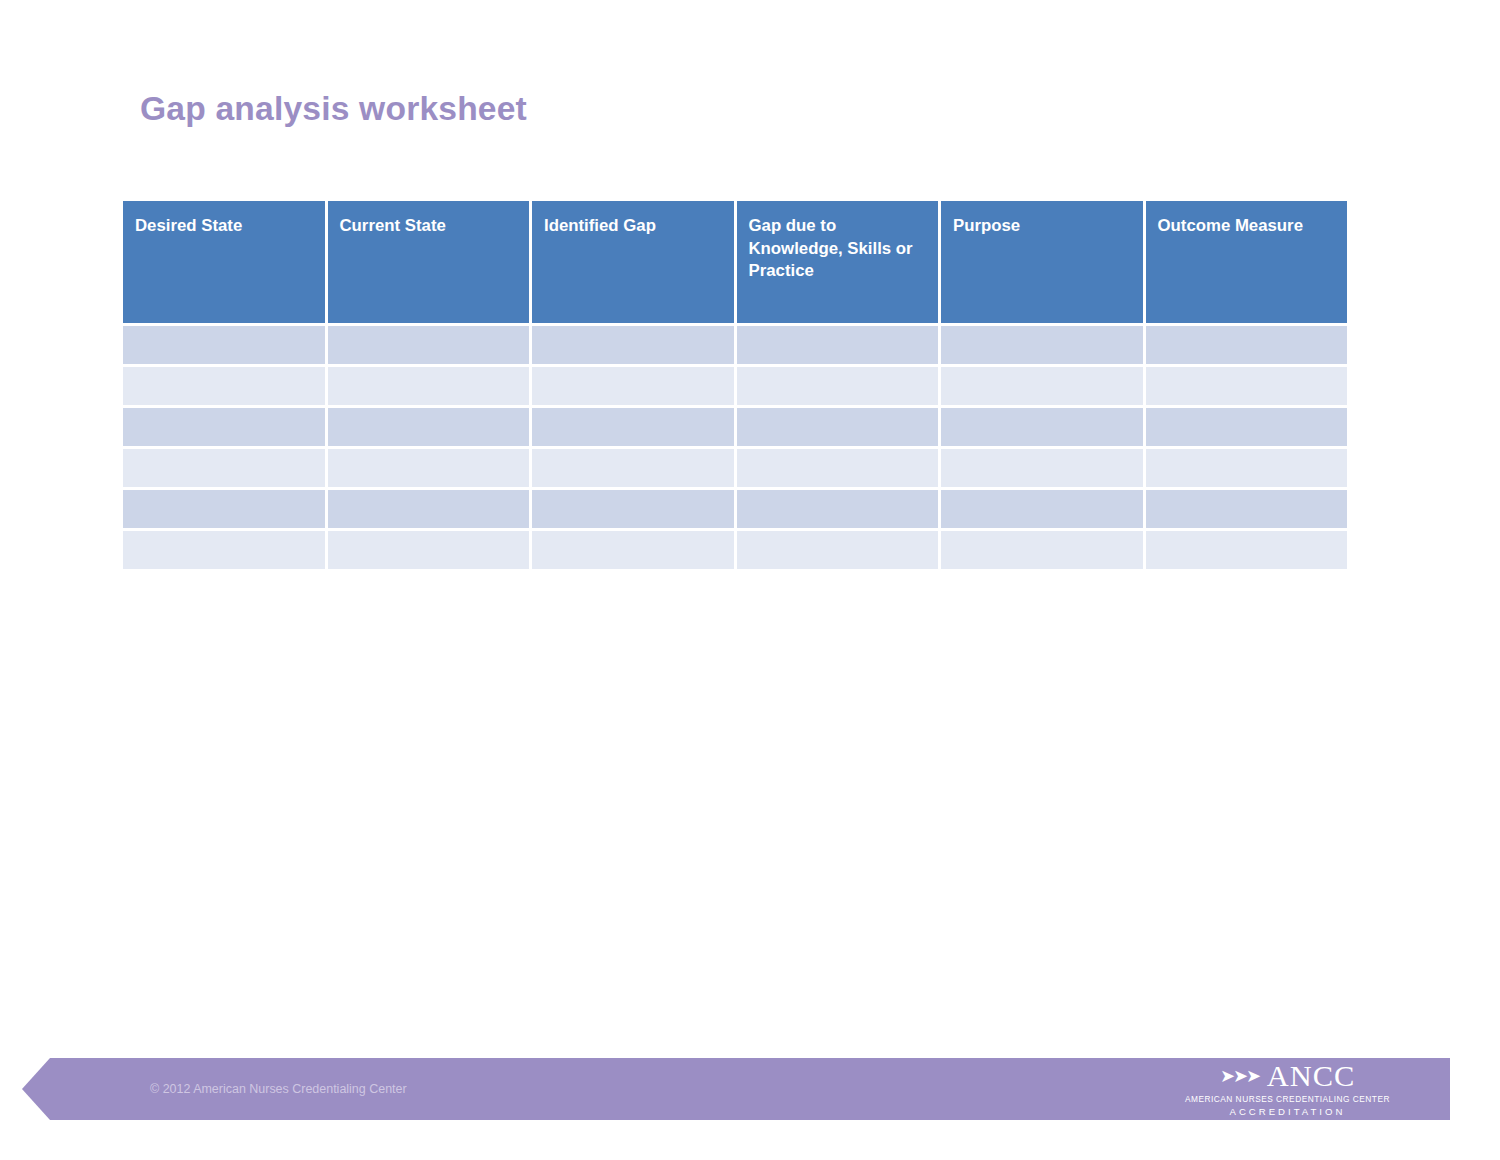Gap analysis worksheet
| Desired State | Current State | Identified Gap | Gap due to Knowledge, Skills or Practice | Purpose | Outcome Measure |
| --- | --- | --- | --- | --- | --- |
© 2012 American Nurses Credentialing Center
➤➤➤ANCC
AMERICAN NURSES CREDENTIALING CENTER
ACCREDITATION